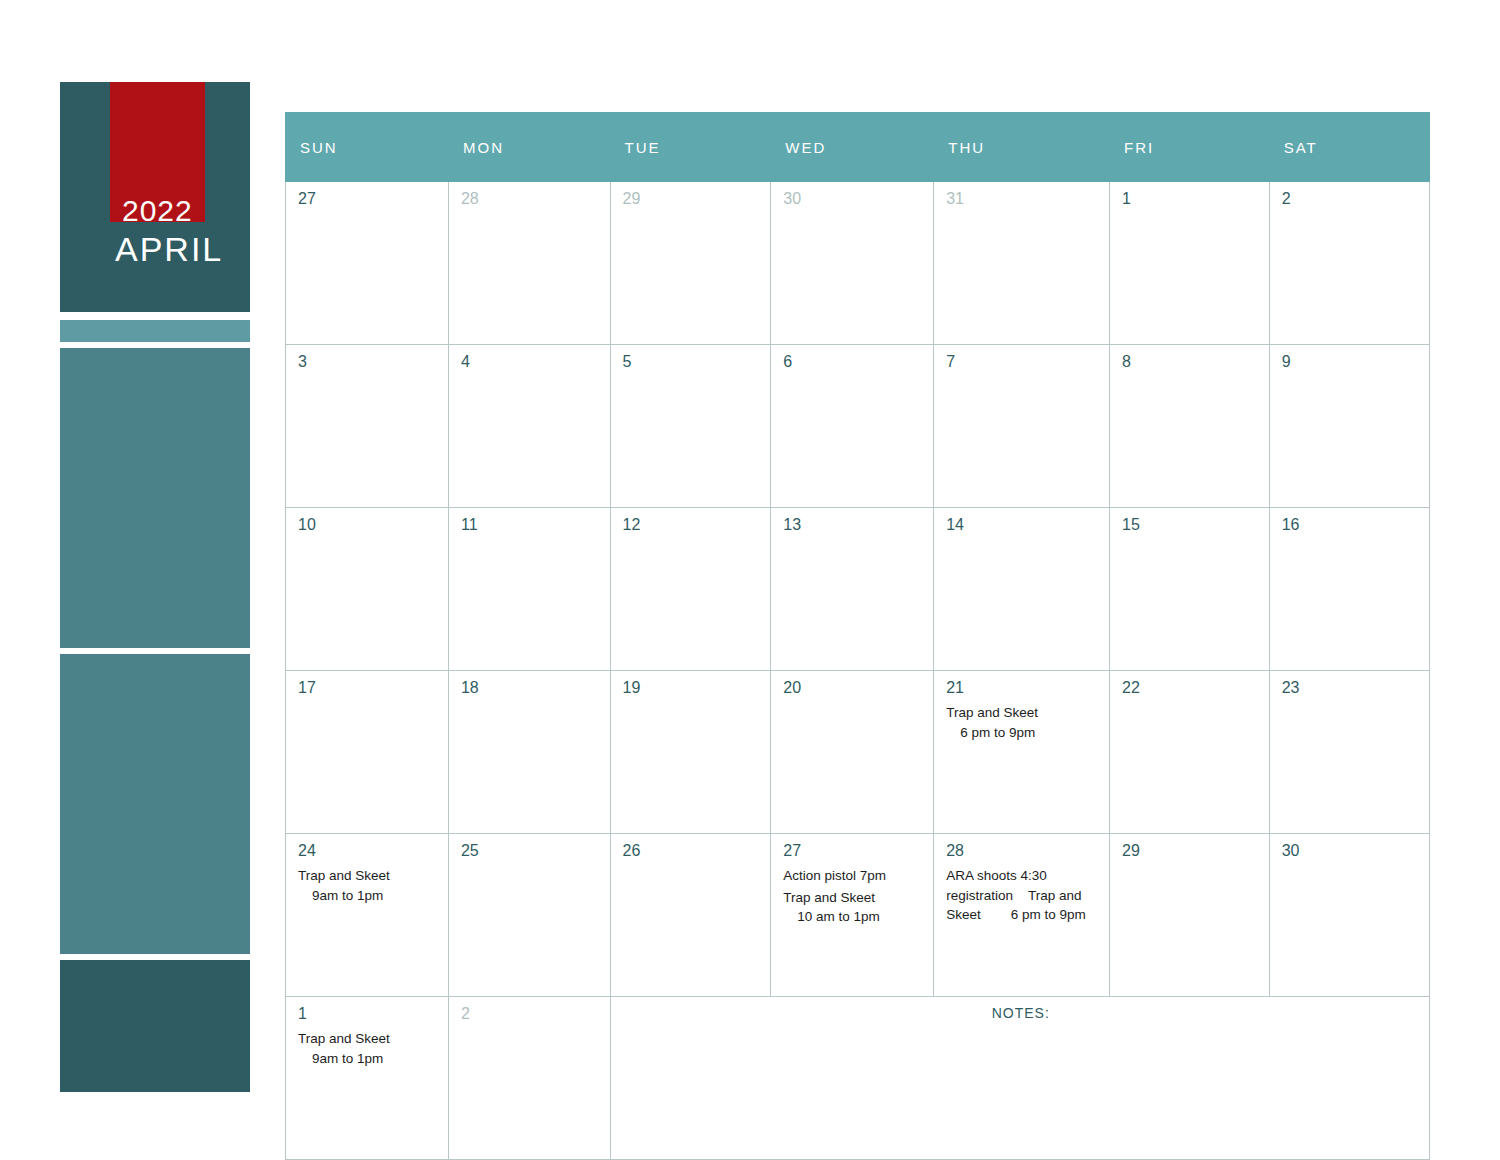2022
APRIL
| SUN | MON | TUE | WED | THU | FRI | SAT |
| --- | --- | --- | --- | --- | --- | --- |
| 27 | 28 | 29 | 30 | 31 | 1 | 2 |
| 3 | 4 | 5 | 6 | 7 | 8 | 9 |
| 10 | 11 | 12 | 13 | 14 | 15 | 16 |
| 17 | 18 | 19 | 20 | 21 Trap and Skeet 6 pm to 9pm | 22 | 23 |
| 24 Trap and Skeet 9am to 1pm | 25 | 26 | 27 Action pistol 7pm Trap and Skeet 10 am to 1pm | 28 ARA shoots 4:30 registration Trap and Skeet 6 pm to 9pm | 29 | 30 |
| 1 Trap and Skeet 9am to 1pm | 2 | NOTES: |